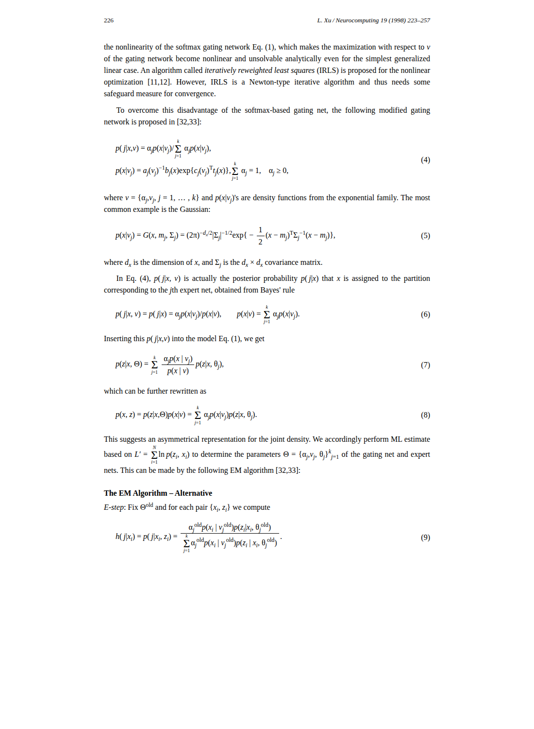226 L. Xu / Neurocomputing 19 (1998) 223–257
the nonlinearity of the softmax gating network Eq. (1), which makes the maximization with respect to v of the gating network become nonlinear and unsolvable analytically even for the simplest generalized linear case. An algorithm called iteratively reweighted least squares (IRLS) is proposed for the nonlinear optimization [11,12]. However, IRLS is a Newton-type iterative algorithm and thus needs some safeguard measure for convergence.
To overcome this disadvantage of the softmax-based gating net, the following modified gating network is proposed in [32,33]:
p( j|x,v) = αjp(x|vj)/kΣj=1 αjp(x|vj),
p(x|vj) = aj(vj)−1bj(x)exp{cj(vj)Ttj(x)},kΣj=1 αj = 1, αj ≥ 0,
(4)
where v = {αj,vj, j = 1, … , k} and p(x|vj)'s are density functions from the exponential family. The most common example is the Gaussian:
p(x|vj) = G(x, mj, Σj) = (2π)−dx/2|Σj|−1/2exp{ − 12(x − mj)TΣj−1(x − mj)},
(5)
where dx is the dimension of x, and Σj is the dx × dx covariance matrix.
In Eq. (4), p( j|x, v) is actually the posterior probability p( j|x) that x is assigned to the partition corresponding to the jth expert net, obtained from Bayes' rule
p( j|x, v) = p( j|x) = αjp(x|vj)/p(x|v), p(x|v) = kΣj=1 αjp(x|vj).
(6)
Inserting this p( j|x,v) into the model Eq. (1), we get
p(z|x, Θ) = kΣj=1 αjp(x | vj) p(x | v) p(z|x, θj),
(7)
which can be further rewritten as
p(x, z) = p(z|x,Θ)p(x|v) = kΣj=1 αjp(x|vj)p(z|x, θj).
(8)
This suggests an asymmetrical representation for the joint density. We accordingly perform ML estimate based on L′ = NΣi=1ln p(zi, xi) to determine the parameters Θ = {αj,vj, θj}kj=1 of the gating net and expert nets. This can be made by the following EM algorithm [32,33]:
The EM Algorithm – Alternative
E-step: Fix Θold and for each pair {xi, zi} we compute
h( j|xi) = p( j|xi, zi) = αjoldp(xi | vjold)p(zi|xi, θjold) kΣj=1αjoldp(xi | vjold)p(zi | xi, θjold).
(9)